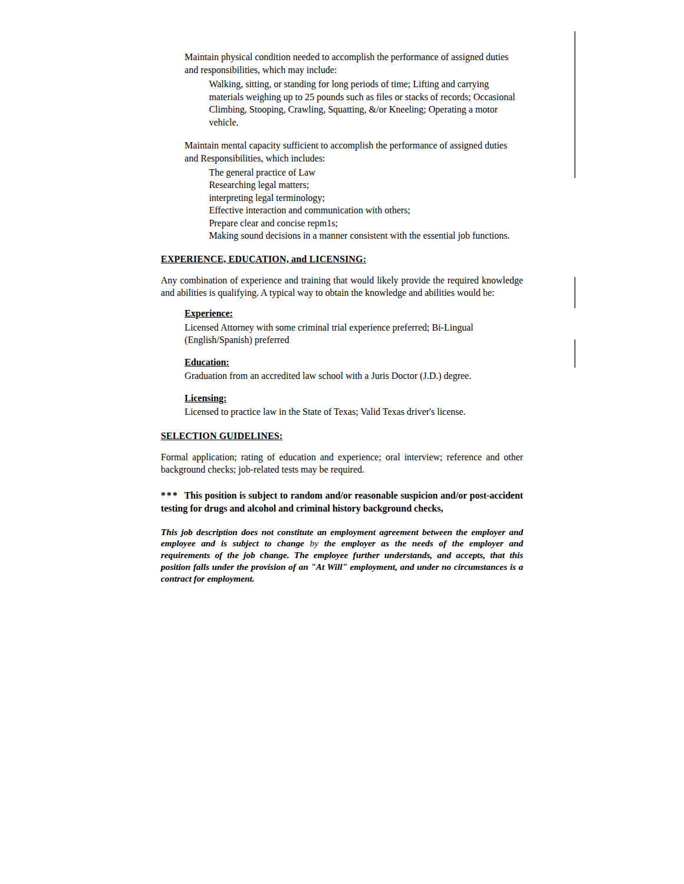Maintain physical condition needed to accomplish the performance of assigned duties and responsibilities, which may include:
Walking, sitting, or standing for long periods of time; Lifting and carrying materials weighing up to 25 pounds such as files or stacks of records; Occasional Climbing, Stooping, Crawling, Squatting, &/or Kneeling; Operating a motor vehicle.
Maintain mental capacity sufficient to accomplish the performance of assigned duties and Responsibilities, which includes:
The general practice of Law
Researching legal matters;
interpreting legal terminology;
Effective interaction and communication with others;
Prepare clear and concise repm1s;
Making sound decisions in a manner consistent with the essential job functions.
EXPERIENCE, EDUCATION, and LICENSING:
Any combination of experience and training that would likely provide the required knowledge and abilities is qualifying. A typical way to obtain the knowledge and abilities would be:
Experience:
Licensed Attorney with some criminal trial experience preferred; Bi-Lingual (English/Spanish) preferred
Education:
Graduation from an accredited law school with a Juris Doctor (J.D.) degree.
Licensing:
Licensed to practice law in the State of Texas; Valid Texas driver's license.
SELECTION GUIDELINES:
Formal application; rating of education and experience; oral interview; reference and other background checks; job-related tests may be required.
*** This position is subject to random and/or reasonable suspicion and/or post-accident testing for drugs and alcohol and criminal history background checks,
This job description does not constitute an employment agreement between the employer and employee and is subject to change by the employer as the needs of the employer and requirements of the job change. The employee further understands, and accepts, that this position falls under the provision of an "At Will" employment, and under no circumstances is a contract for employment.